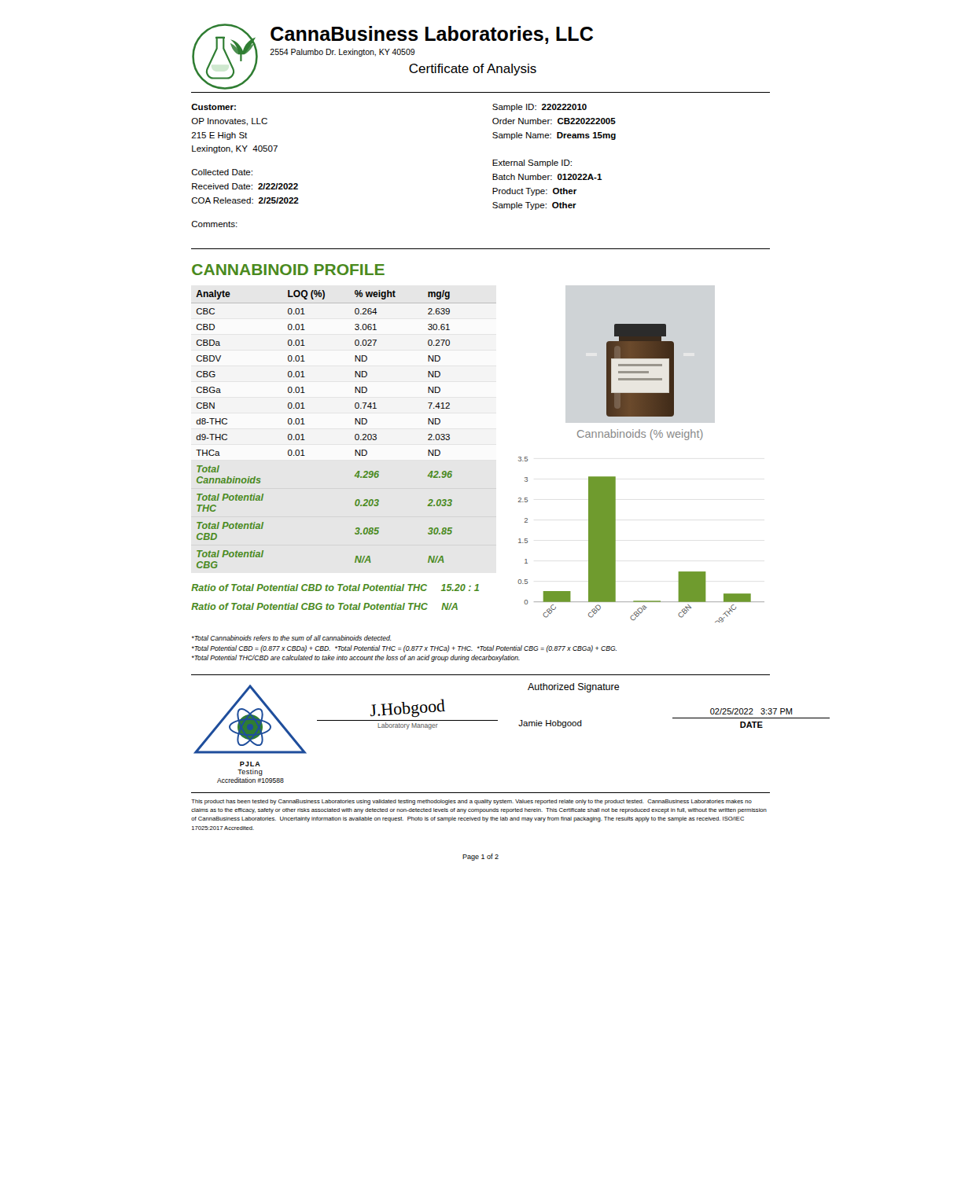CannaBusiness Laboratories, LLC
2554 Palumbo Dr. Lexington, KY 40509
Certificate of Analysis
Customer:
OP Innovates, LLC
215 E High St
Lexington, KY 40507
Collected Date:
Received Date: 2/22/2022
COA Released: 2/25/2022
Comments:
Sample ID: 220222010
Order Number: CB220222005
Sample Name: Dreams 15mg
External Sample ID:
Batch Number: 012022A-1
Product Type: Other
Sample Type: Other
CANNABINOID PROFILE
| Analyte | LOQ (%) | % weight | mg/g |
| --- | --- | --- | --- |
| CBC | 0.01 | 0.264 | 2.639 |
| CBD | 0.01 | 3.061 | 30.61 |
| CBDa | 0.01 | 0.027 | 0.270 |
| CBDV | 0.01 | ND | ND |
| CBG | 0.01 | ND | ND |
| CBGa | 0.01 | ND | ND |
| CBN | 0.01 | 0.741 | 7.412 |
| d8-THC | 0.01 | ND | ND |
| d9-THC | 0.01 | 0.203 | 2.033 |
| THCa | 0.01 | ND | ND |
| Total Cannabinoids | | 4.296 | 42.96 |
| Total Potential THC | | 0.203 | 2.033 |
| Total Potential CBD | | 3.085 | 30.85 |
| Total Potential CBG | | N/A | N/A |
Ratio of Total Potential CBD to Total Potential THC 15.20 : 1
Ratio of Total Potential CBG to Total Potential THC N/A
Cannabinoids (% weight)
3.5 3 2.5 2 1.5 1 0.5 0 CBC CBD CBDa CBN D9-THC
*Total Cannabinoids refers to the sum of all cannabinoids detected.
*Total Potential CBD = (0.877 x CBDa) + CBD. *Total Potential THC = (0.877 x THCa) + THC. *Total Potential CBG = (0.877 x CBGa) + CBG.
*Total Potential THC/CBD are calculated to take into account the loss of an acid group during decarboxylation.
PJLA
Testing
Accreditation #109588
Authorized Signature
J.Hobgood
Laboratory Manager
Jamie Hobgood
02/25/2022 3:37 PM
DATE
This product has been tested by CannaBusiness Laboratories using validated testing methodologies and a quality system. Values reported relate only to the product tested. CannaBusiness Laboratories makes no claims as to the efficacy, safety or other risks associated with any detected or non-detected levels of any compounds reported herein. This Certificate shall not be reproduced except in full, without the written permission of CannaBusiness Laboratories. Uncertainty information is available on request. Photo is of sample received by the lab and may vary from final packaging. The results apply to the sample as received. ISO/IEC 17025:2017 Accredited.
Page 1 of 2